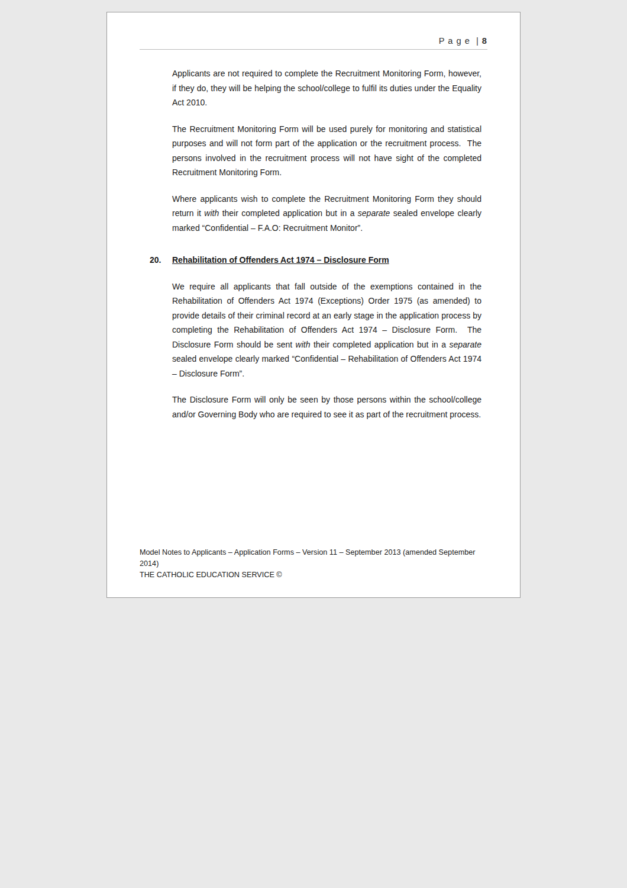P a g e | 8
Applicants are not required to complete the Recruitment Monitoring Form, however, if they do, they will be helping the school/college to fulfil its duties under the Equality Act 2010.
The Recruitment Monitoring Form will be used purely for monitoring and statistical purposes and will not form part of the application or the recruitment process. The persons involved in the recruitment process will not have sight of the completed Recruitment Monitoring Form.
Where applicants wish to complete the Recruitment Monitoring Form they should return it with their completed application but in a separate sealed envelope clearly marked “Confidential – F.A.O: Recruitment Monitor”.
20. Rehabilitation of Offenders Act 1974 – Disclosure Form
We require all applicants that fall outside of the exemptions contained in the Rehabilitation of Offenders Act 1974 (Exceptions) Order 1975 (as amended) to provide details of their criminal record at an early stage in the application process by completing the Rehabilitation of Offenders Act 1974 – Disclosure Form. The Disclosure Form should be sent with their completed application but in a separate sealed envelope clearly marked “Confidential – Rehabilitation of Offenders Act 1974 – Disclosure Form”.
The Disclosure Form will only be seen by those persons within the school/college and/or Governing Body who are required to see it as part of the recruitment process.
Model Notes to Applicants – Application Forms – Version 11 – September 2013 (amended September 2014)
THE CATHOLIC EDUCATION SERVICE ©